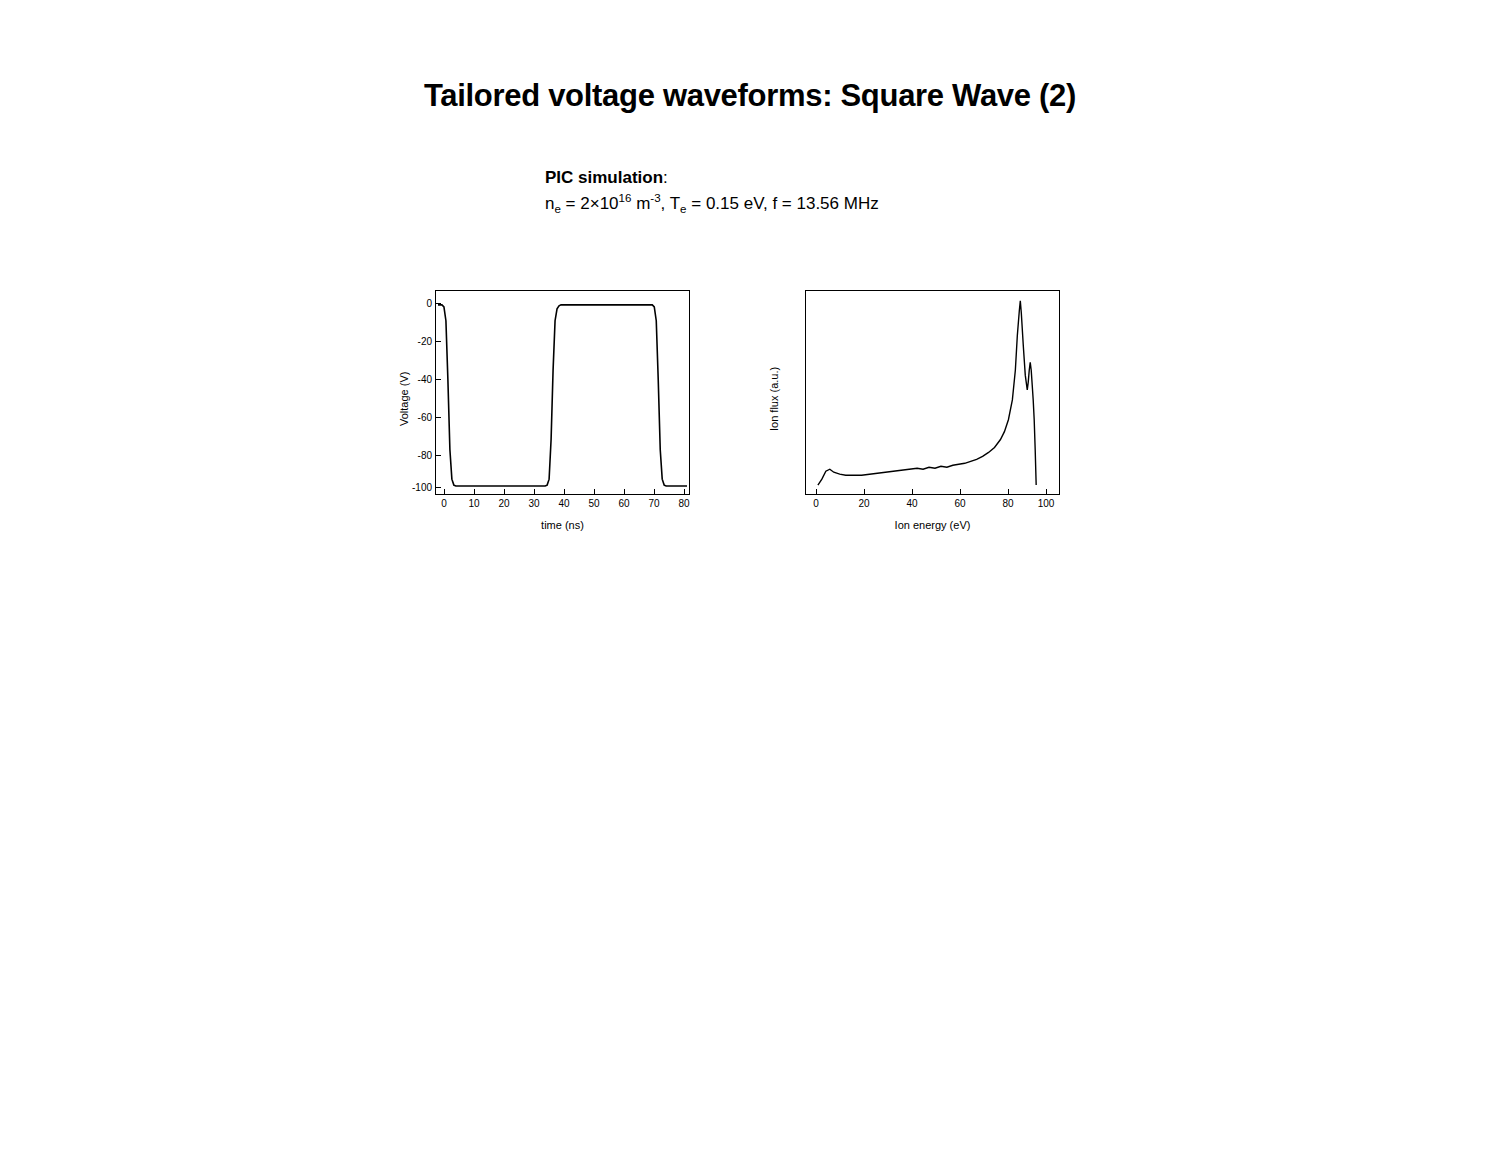Tailored voltage waveforms: Square Wave (2)
PIC simulation:
ne = 2×1016 m-3, Te = 0.15 eV, f = 13.56 MHz
Voltage (V) 0 -20 -40 -60 -80 -100 0 10 20 30 40 50 60 70 80 time (ns)
Ion flux (a.u.) 0 20 40 60 80 100 Ion energy (eV)